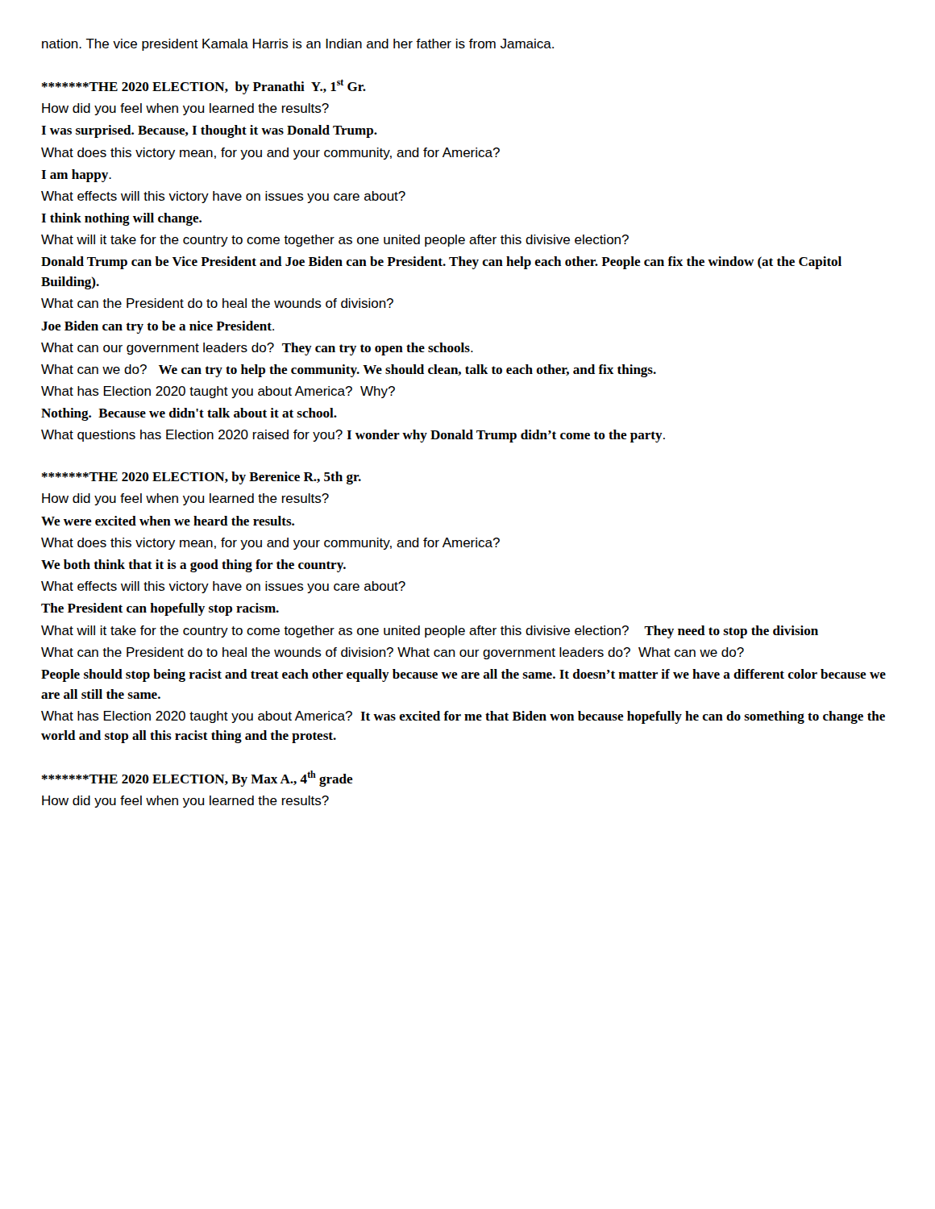nation. The vice president Kamala Harris is an Indian and her father is from Jamaica.
*******THE 2020 ELECTION, by Pranathi Y., 1st Gr.
How did you feel when you learned the results?
I was surprised. Because, I thought it was Donald Trump.
What does this victory mean, for you and your community, and for America?
I am happy.
What effects will this victory have on issues you care about?
I think nothing will change.
What will it take for the country to come together as one united people after this divisive election?
Donald Trump can be Vice President and Joe Biden can be President. They can help each other. People can fix the window (at the Capitol Building).
What can the President do to heal the wounds of division?
Joe Biden can try to be a nice President.
What can our government leaders do? They can try to open the schools.
What can we do? We can try to help the community. We should clean, talk to each other, and fix things.
What has Election 2020 taught you about America? Why?
Nothing. Because we didn't talk about it at school.
What questions has Election 2020 raised for you? I wonder why Donald Trump didn’t come to the party.
*******THE 2020 ELECTION, by Berenice R., 5th gr.
How did you feel when you learned the results?
We were excited when we heard the results.
What does this victory mean, for you and your community, and for America?
We both think that it is a good thing for the country.
What effects will this victory have on issues you care about?
The President can hopefully stop racism.
What will it take for the country to come together as one united people after this divisive election? They need to stop the division
What can the President do to heal the wounds of division? What can our government leaders do? What can we do?
People should stop being racist and treat each other equally because we are all the same. It doesn’t matter if we have a different color because we are all still the same.
What has Election 2020 taught you about America? It was excited for me that Biden won because hopefully he can do something to change the world and stop all this racist thing and the protest.
*******THE 2020 ELECTION, By Max A., 4th grade
How did you feel when you learned the results?